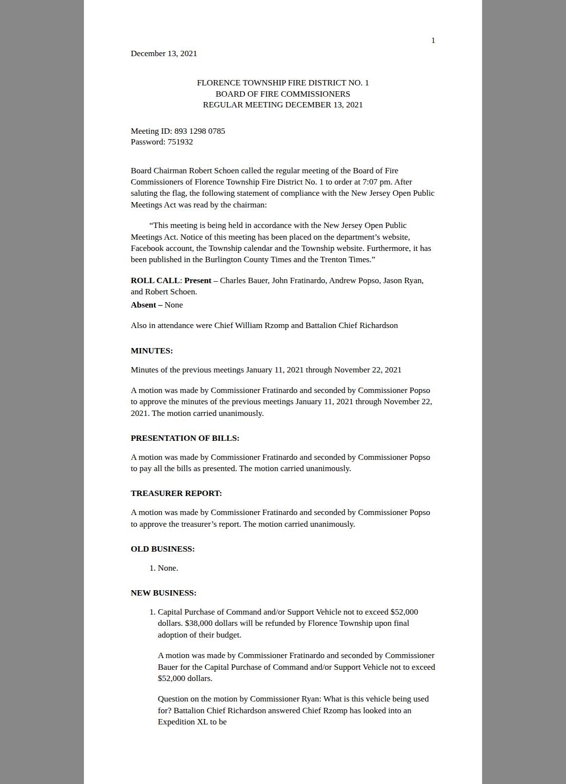1
December 13, 2021
FLORENCE TOWNSHIP FIRE DISTRICT NO. 1
BOARD OF FIRE COMMISSIONERS
REGULAR MEETING DECEMBER 13, 2021
Meeting ID: 893 1298 0785
Password: 751932
Board Chairman Robert Schoen called the regular meeting of the Board of Fire Commissioners of Florence Township Fire District No. 1 to order at 7:07 pm. After saluting the flag, the following statement of compliance with the New Jersey Open Public Meetings Act was read by the chairman:
“This meeting is being held in accordance with the New Jersey Open Public Meetings Act. Notice of this meeting has been placed on the department’s website, Facebook account, the Township calendar and the Township website. Furthermore, it has been published in the Burlington County Times and the Trenton Times.”
ROLL CALL: Present – Charles Bauer, John Fratinardo, Andrew Popso, Jason Ryan, and Robert Schoen.
Absent – None
Also in attendance were Chief William Rzomp and Battalion Chief Richardson
Minutes:
Minutes of the previous meetings January 11, 2021 through November 22, 2021
A motion was made by Commissioner Fratinardo and seconded by Commissioner Popso to approve the minutes of the previous meetings January 11, 2021 through November 22, 2021. The motion carried unanimously.
Presentation of Bills:
A motion was made by Commissioner Fratinardo and seconded by Commissioner Popso to pay all the bills as presented. The motion carried unanimously.
Treasurer Report:
A motion was made by Commissioner Fratinardo and seconded by Commissioner Popso to approve the treasurer’s report. The motion carried unanimously.
Old Business:
None.
New Business:
Capital Purchase of Command and/or Support Vehicle not to exceed $52,000 dollars. $38,000 dollars will be refunded by Florence Township upon final adoption of their budget.
A motion was made by Commissioner Fratinardo and seconded by Commissioner Bauer for the Capital Purchase of Command and/or Support Vehicle not to exceed $52,000 dollars.
Question on the motion by Commissioner Ryan: What is this vehicle being used for? Battalion Chief Richardson answered Chief Rzomp has looked into an Expedition XL to be